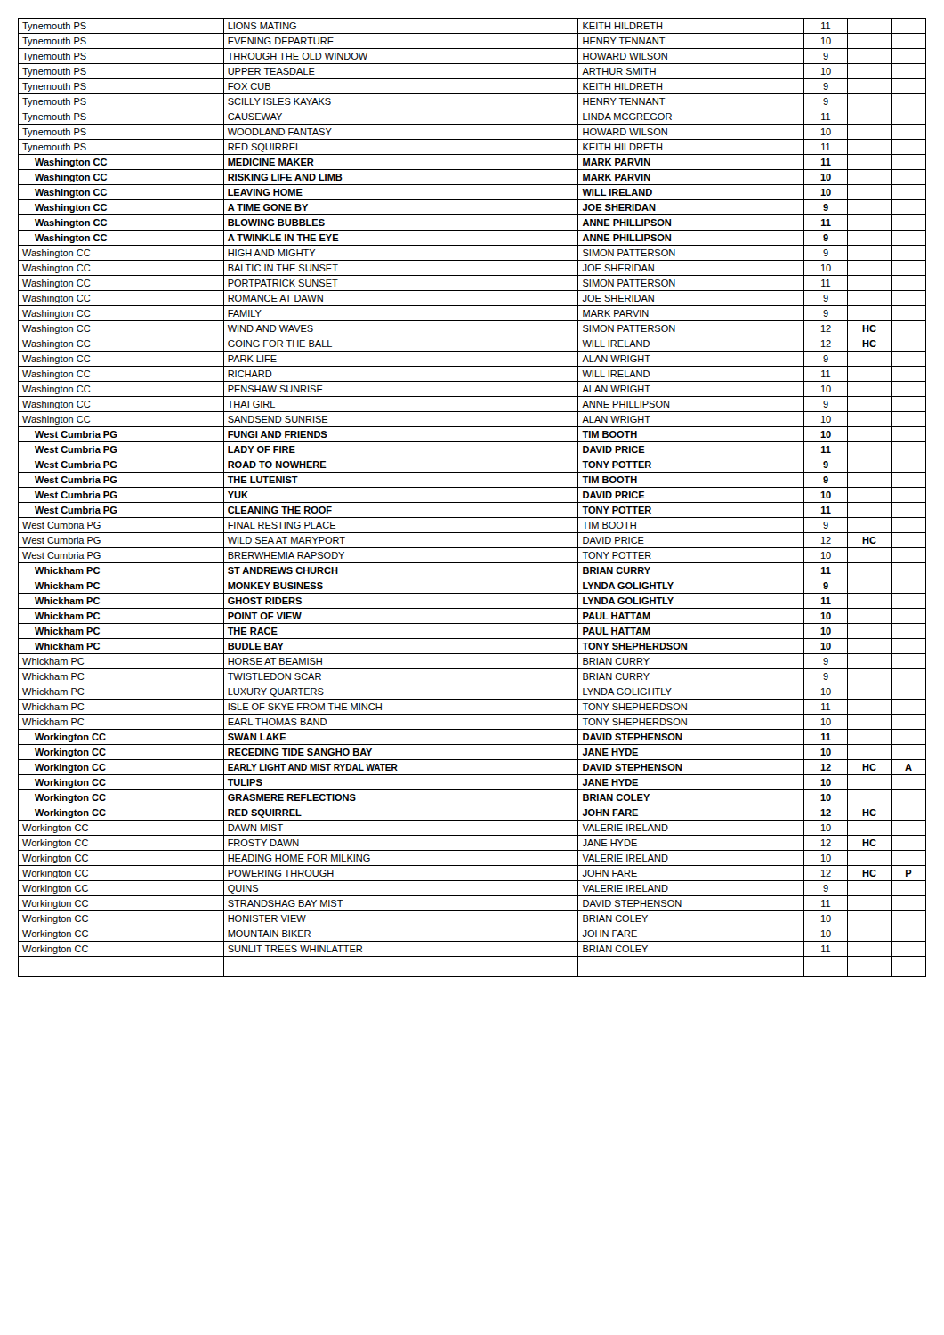| Tynemouth PS | LIONS MATING | KEITH HILDRETH | 11 | | |
| Tynemouth PS | EVENING DEPARTURE | HENRY TENNANT | 10 | | |
| Tynemouth PS | THROUGH THE OLD WINDOW | HOWARD WILSON | 9 | | |
| Tynemouth PS | UPPER TEASDALE | ARTHUR SMITH | 10 | | |
| Tynemouth PS | FOX CUB | KEITH HILDRETH | 9 | | |
| Tynemouth PS | SCILLY ISLES KAYAKS | HENRY TENNANT | 9 | | |
| Tynemouth PS | CAUSEWAY | LINDA MCGREGOR | 11 | | |
| Tynemouth PS | WOODLAND FANTASY | HOWARD WILSON | 10 | | |
| Tynemouth PS | RED SQUIRREL | KEITH HILDRETH | 11 | | |
| Washington CC | MEDICINE MAKER | MARK PARVIN | 11 | | |
| Washington CC | RISKING LIFE AND LIMB | MARK PARVIN | 10 | | |
| Washington CC | LEAVING HOME | WILL IRELAND | 10 | | |
| Washington CC | A TIME GONE BY | JOE SHERIDAN | 9 | | |
| Washington CC | BLOWING BUBBLES | ANNE PHILLIPSON | 11 | | |
| Washington CC | A TWINKLE IN THE EYE | ANNE PHILLIPSON | 9 | | |
| Washington CC | HIGH AND MIGHTY | SIMON PATTERSON | 9 | | |
| Washington CC | BALTIC IN THE SUNSET | JOE SHERIDAN | 10 | | |
| Washington CC | PORTPATRICK SUNSET | SIMON PATTERSON | 11 | | |
| Washington CC | ROMANCE AT DAWN | JOE SHERIDAN | 9 | | |
| Washington CC | FAMILY | MARK PARVIN | 9 | | |
| Washington CC | WIND AND WAVES | SIMON PATTERSON | 12 | HC | |
| Washington CC | GOING FOR THE BALL | WILL IRELAND | 12 | HC | |
| Washington CC | PARK LIFE | ALAN WRIGHT | 9 | | |
| Washington CC | RICHARD | WILL IRELAND | 11 | | |
| Washington CC | PENSHAW SUNRISE | ALAN WRIGHT | 10 | | |
| Washington CC | THAI GIRL | ANNE PHILLIPSON | 9 | | |
| Washington CC | SANDSEND SUNRISE | ALAN WRIGHT | 10 | | |
| West Cumbria PG | FUNGI AND FRIENDS | TIM BOOTH | 10 | | |
| West Cumbria PG | LADY OF FIRE | DAVID PRICE | 11 | | |
| West Cumbria PG | ROAD TO NOWHERE | TONY POTTER | 9 | | |
| West Cumbria PG | THE LUTENIST | TIM BOOTH | 9 | | |
| West Cumbria PG | YUK | DAVID PRICE | 10 | | |
| West Cumbria PG | CLEANING THE ROOF | TONY POTTER | 11 | | |
| West Cumbria PG | FINAL RESTING PLACE | TIM BOOTH | 9 | | |
| West Cumbria PG | WILD SEA AT MARYPORT | DAVID PRICE | 12 | HC | |
| West Cumbria PG | BRERWHEMIA RAPSODY | TONY POTTER | 10 | | |
| Whickham PC | ST ANDREWS CHURCH | BRIAN CURRY | 11 | | |
| Whickham PC | MONKEY BUSINESS | LYNDA GOLIGHTLY | 9 | | |
| Whickham PC | GHOST RIDERS | LYNDA GOLIGHTLY | 11 | | |
| Whickham PC | POINT OF VIEW | PAUL HATTAM | 10 | | |
| Whickham PC | THE RACE | PAUL HATTAM | 10 | | |
| Whickham PC | BUDLE BAY | TONY SHEPHERDSON | 10 | | |
| Whickham PC | HORSE AT BEAMISH | BRIAN CURRY | 9 | | |
| Whickham PC | TWISTLEDON SCAR | BRIAN CURRY | 9 | | |
| Whickham PC | LUXURY QUARTERS | LYNDA GOLIGHTLY | 10 | | |
| Whickham PC | ISLE OF SKYE FROM THE MINCH | TONY SHEPHERDSON | 11 | | |
| Whickham PC | EARL THOMAS BAND | TONY SHEPHERDSON | 10 | | |
| Workington CC | SWAN LAKE | DAVID STEPHENSON | 11 | | |
| Workington CC | RECEDING TIDE SANGHO BAY | JANE HYDE | 10 | | |
| Workington CC | EARLY LIGHT AND MIST RYDAL WATER | DAVID STEPHENSON | 12 | HC | A |
| Workington CC | TULIPS | JANE HYDE | 10 | | |
| Workington CC | GRASMERE REFLECTIONS | BRIAN COLEY | 10 | | |
| Workington CC | RED SQUIRREL | JOHN FARE | 12 | HC | |
| Workington CC | DAWN MIST | VALERIE IRELAND | 10 | | |
| Workington CC | FROSTY DAWN | JANE HYDE | 12 | HC | |
| Workington CC | HEADING HOME FOR MILKING | VALERIE IRELAND | 10 | | |
| Workington CC | POWERING THROUGH | JOHN FARE | 12 | HC | P |
| Workington CC | QUINS | VALERIE IRELAND | 9 | | |
| Workington CC | STRANDSHAG BAY MIST | DAVID STEPHENSON | 11 | | |
| Workington CC | HONISTER VIEW | BRIAN COLEY | 10 | | |
| Workington CC | MOUNTAIN BIKER | JOHN FARE | 10 | | |
| Workington CC | SUNLIT TREES WHINLATTER | BRIAN COLEY | 11 | | |